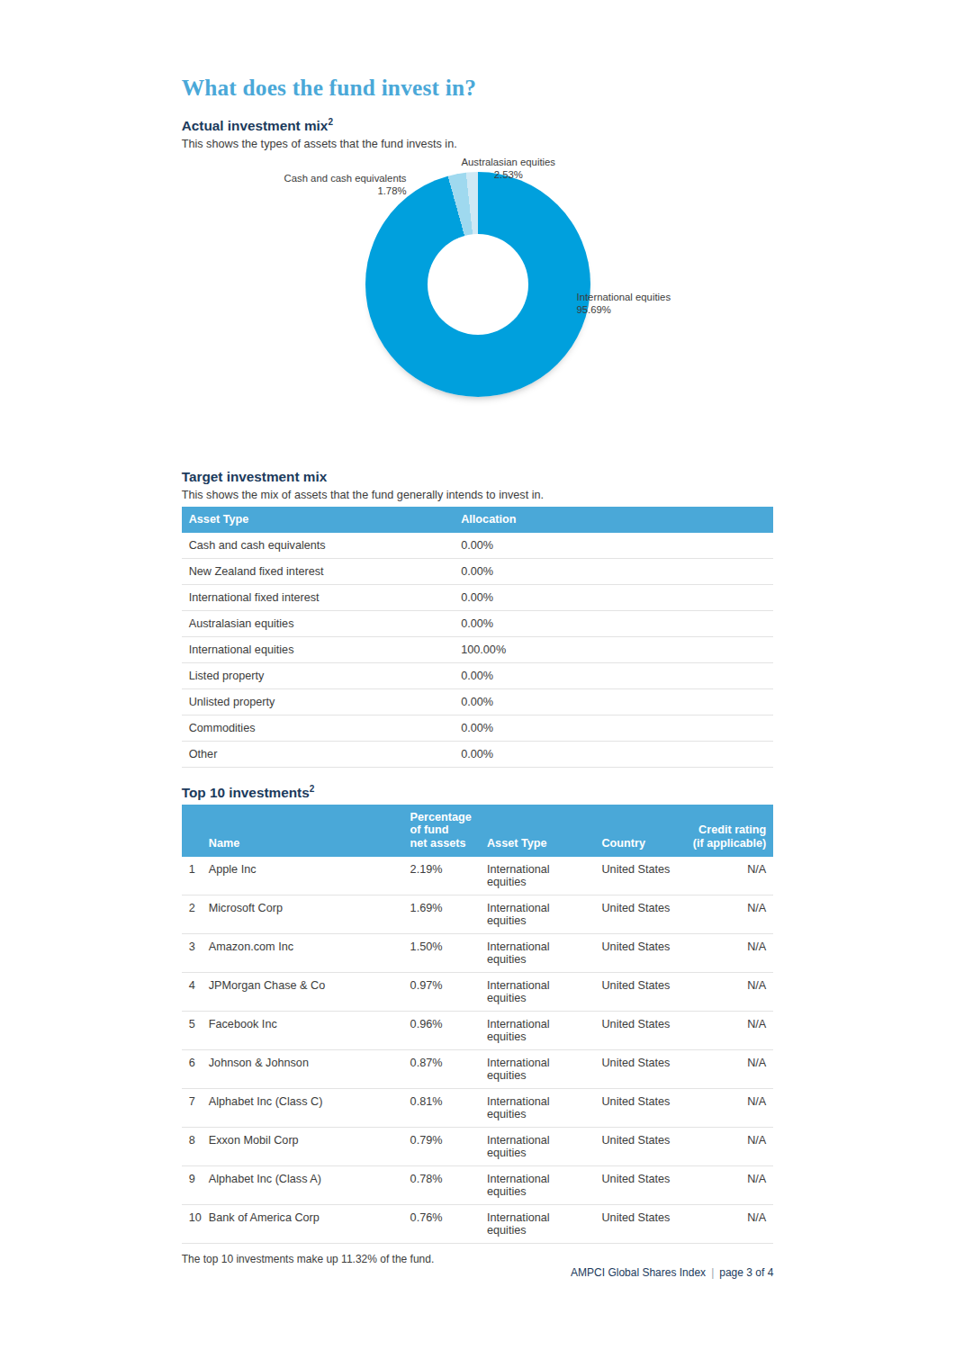What does the fund invest in?
Actual investment mix2
This shows the types of assets that the fund invests in.
Australasian equities2.53%
Cash and cash equivalents1.78%
International equities95.69%
Target investment mix
This shows the mix of assets that the fund generally intends to invest in.
| Asset Type | Allocation |
| --- | --- |
| Cash and cash equivalents | 0.00% |
| New Zealand fixed interest | 0.00% |
| International fixed interest | 0.00% |
| Australasian equities | 0.00% |
| International equities | 100.00% |
| Listed property | 0.00% |
| Unlisted property | 0.00% |
| Commodities | 0.00% |
| Other | 0.00% |
Top 10 investments2
| | Name | Percentage of fund net assets | Asset Type | Country | Credit rating (if applicable) |
| --- | --- | --- | --- | --- | --- |
| 1 | Apple Inc | 2.19% | International equities | United States | N/A |
| 2 | Microsoft Corp | 1.69% | International equities | United States | N/A |
| 3 | Amazon.com Inc | 1.50% | International equities | United States | N/A |
| 4 | JPMorgan Chase & Co | 0.97% | International equities | United States | N/A |
| 5 | Facebook Inc | 0.96% | International equities | United States | N/A |
| 6 | Johnson & Johnson | 0.87% | International equities | United States | N/A |
| 7 | Alphabet Inc (Class C) | 0.81% | International equities | United States | N/A |
| 8 | Exxon Mobil Corp | 0.79% | International equities | United States | N/A |
| 9 | Alphabet Inc (Class A) | 0.78% | International equities | United States | N/A |
| 10 | Bank of America Corp | 0.76% | International equities | United States | N/A |
The top 10 investments make up 11.32% of the fund.
AMPCI Global Shares Index|page 3 of 4